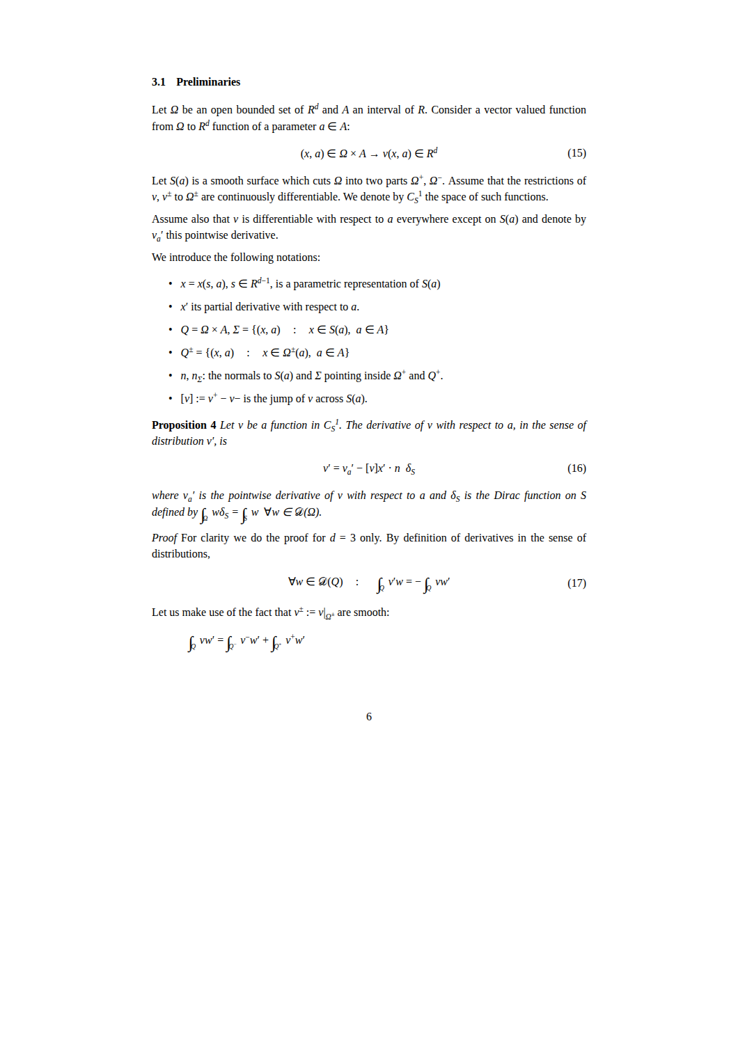3.1 Preliminaries
Let Ω be an open bounded set of Rd and A an interval of R. Consider a vector valued function from Ω to Rd function of a parameter a ∈ A:
(x, a) ∈ Ω × A → v(x, a) ∈ Rd (15)
Let S(a) is a smooth surface which cuts Ω into two parts Ω+, Ω−. Assume that the restrictions of v, v± to Ω± are continuously differentiable. We denote by CS1 the space of such functions.
Assume also that v is differentiable with respect to a everywhere except on S(a) and denote by va′ this pointwise derivative.
We introduce the following notations:
x = x(s, a), s ∈ Rd−1, is a parametric representation of S(a)
x′ its partial derivative with respect to a.
Q = Ω × A, Σ = {(x, a) : x ∈ S(a), a ∈ A}
Q± = {(x, a) : x ∈ Ω±(a), a ∈ A}
n, nΣ: the normals to S(a) and Σ pointing inside Ω+ and Q+.
[v] := v+ − v− is the jump of v across S(a).
Proposition 4 Let v be a function in CS1. The derivative of v with respect to a, in the sense of distribution v′, is
v′ = va′ − [v]x′ · n δS (16)
where va′ is the pointwise derivative of v with respect to a and δS is the Dirac function on S defined by ∫Ω wδS = ∫S w ∀w ∈ 𝒟(Ω).
Proof For clarity we do the proof for d = 3 only. By definition of derivatives in the sense of distributions,
∀w ∈ 𝒟(Q) : ∫Q v′w = − ∫Q vw′ (17)
Let us make use of the fact that v± := v|Ω± are smooth:
∫Q vw′ = ∫Q− v−w′ + ∫Q+ v+w′
6